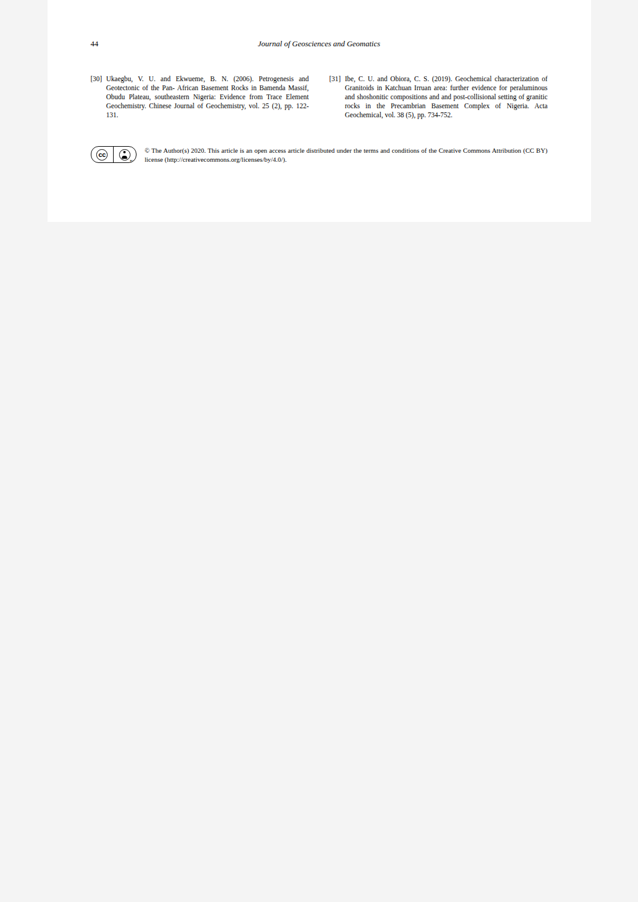44
Journal of Geosciences and Geomatics
[30]
Ukaegbu, V. U. and Ekwueme, B. N. (2006). Petrogenesis and Geotectonic of the Pan- African Basement Rocks in Bamenda Massif, Obudu Plateau, southeastern Nigeria: Evidence from Trace Element Geochemistry. Chinese Journal of Geochemistry, vol. 25 (2), pp. 122-131.
[31]
Ibe, C. U. and Obiora, C. S. (2019). Geochemical characterization of Granitoids in Katchuan Irruan area: further evidence for peraluminous and shoshonitic compositions and and post-collisional setting of granitic rocks in the Precambrian Basement Complex of Nigeria. Acta Geochemical, vol. 38 (5), pp. 734-752.
cc
BY
© The Author(s) 2020. This article is an open access article distributed under the terms and conditions of the Creative Commons Attribution (CC BY) license (http://creativecommons.org/licenses/by/4.0/).